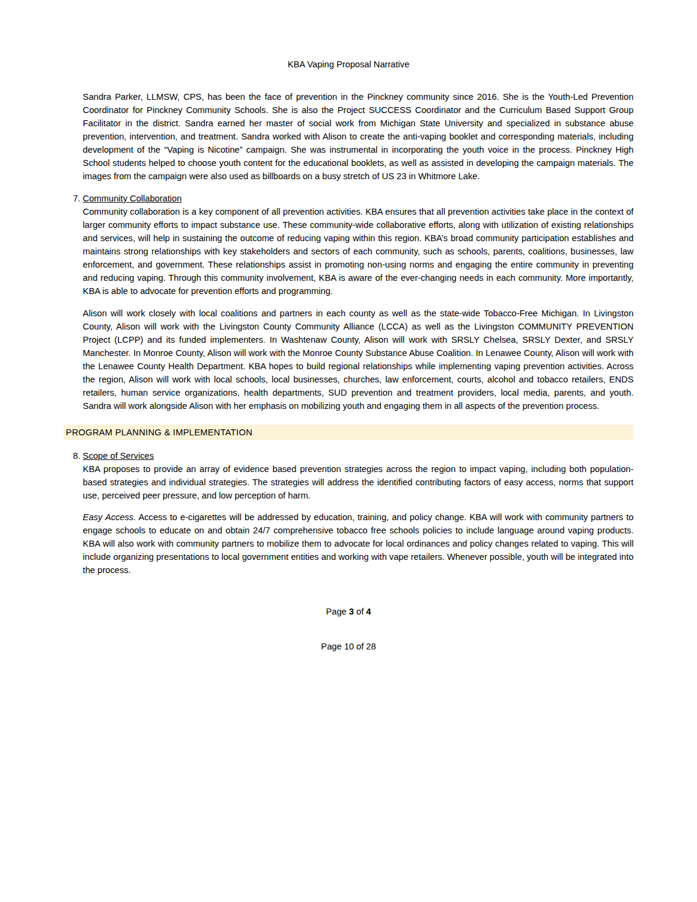KBA Vaping Proposal Narrative
Sandra Parker, LLMSW, CPS, has been the face of prevention in the Pinckney community since 2016. She is the Youth-Led Prevention Coordinator for Pinckney Community Schools. She is also the Project SUCCESS Coordinator and the Curriculum Based Support Group Facilitator in the district. Sandra earned her master of social work from Michigan State University and specialized in substance abuse prevention, intervention, and treatment. Sandra worked with Alison to create the anti-vaping booklet and corresponding materials, including development of the “Vaping is Nicotine” campaign. She was instrumental in incorporating the youth voice in the process. Pinckney High School students helped to choose youth content for the educational booklets, as well as assisted in developing the campaign materials. The images from the campaign were also used as billboards on a busy stretch of US 23 in Whitmore Lake.
Community Collaboration
Community collaboration is a key component of all prevention activities. KBA ensures that all prevention activities take place in the context of larger community efforts to impact substance use. These community-wide collaborative efforts, along with utilization of existing relationships and services, will help in sustaining the outcome of reducing vaping within this region. KBA’s broad community participation establishes and maintains strong relationships with key stakeholders and sectors of each community, such as schools, parents, coalitions, businesses, law enforcement, and government. These relationships assist in promoting non-using norms and engaging the entire community in preventing and reducing vaping. Through this community involvement, KBA is aware of the ever-changing needs in each community. More importantly, KBA is able to advocate for prevention efforts and programming.
Alison will work closely with local coalitions and partners in each county as well as the state-wide Tobacco-Free Michigan. In Livingston County, Alison will work with the Livingston County Community Alliance (LCCA) as well as the Livingston COMMUNITY PREVENTION Project (LCPP) and its funded implementers. In Washtenaw County, Alison will work with SRSLY Chelsea, SRSLY Dexter, and SRSLY Manchester. In Monroe County, Alison will work with the Monroe County Substance Abuse Coalition. In Lenawee County, Alison will work with the Lenawee County Health Department. KBA hopes to build regional relationships while implementing vaping prevention activities. Across the region, Alison will work with local schools, local businesses, churches, law enforcement, courts, alcohol and tobacco retailers, ENDS retailers, human service organizations, health departments, SUD prevention and treatment providers, local media, parents, and youth. Sandra will work alongside Alison with her emphasis on mobilizing youth and engaging them in all aspects of the prevention process.
PROGRAM PLANNING & IMPLEMENTATION
Scope of Services
KBA proposes to provide an array of evidence based prevention strategies across the region to impact vaping, including both population-based strategies and individual strategies. The strategies will address the identified contributing factors of easy access, norms that support use, perceived peer pressure, and low perception of harm.
Easy Access. Access to e-cigarettes will be addressed by education, training, and policy change. KBA will work with community partners to engage schools to educate on and obtain 24/7 comprehensive tobacco free schools policies to include language around vaping products. KBA will also work with community partners to mobilize them to advocate for local ordinances and policy changes related to vaping. This will include organizing presentations to local government entities and working with vape retailers. Whenever possible, youth will be integrated into the process.
Page 3 of 4
Page 10 of 28